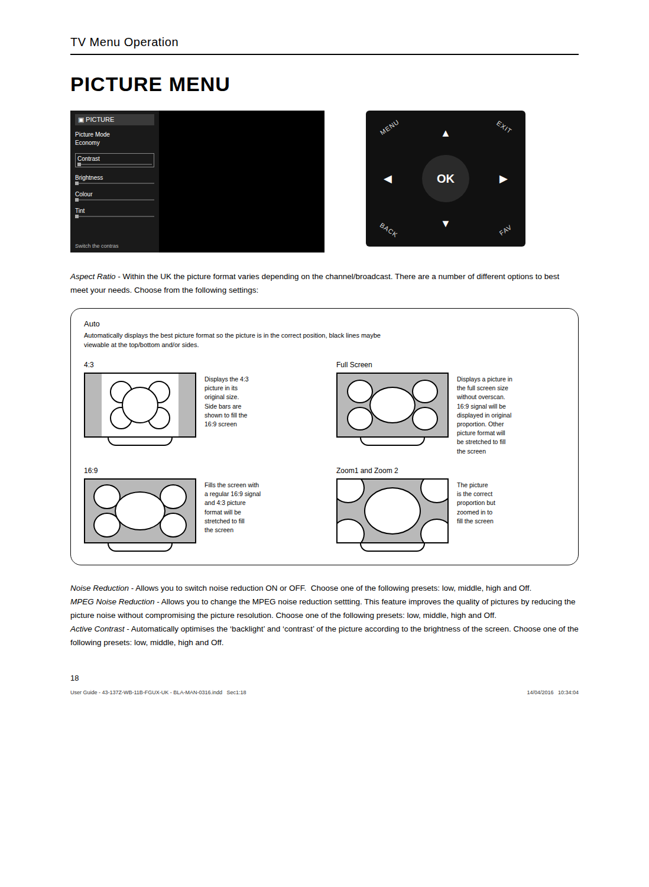TV Menu Operation
PICTURE MENU
▣ PICTURE
Picture Mode Economy
Contrast
Brightness
Colour
Tint
Switch the contras
OK
MENU EXIT BACK FAV ▲ ▼ ◀ ▶
Aspect Ratio - Within the UK the picture format varies depending on the channel/broadcast. There are a number of different options to best meet your needs. Choose from the following settings:
Auto
Automatically displays the best picture format so the picture is in the correct position, black lines maybe
viewable at the top/bottom and/or sides.
4:3
Displays the 4:3
picture in its
original size.
Side bars are
shown to fill the
16:9 screen
Full Screen
Displays a picture in
the full screen size
without overscan.
16:9 signal will be
displayed in original
proportion. Other
picture format will
be stretched to fill
the screen
16:9
Fills the screen with
a regular 16:9 signal
and 4:3 picture
format will be
stretched to fill
the screen
Zoom1 and Zoom 2
The picture
is the correct
proportion but
zoomed in to
fill the screen
Noise Reduction - Allows you to switch noise reduction ON or OFF. Choose one of the following presets: low, middle, high and Off.
MPEG Noise Reduction - Allows you to change the MPEG noise reduction settting. This feature improves the quality of pictures by reducing the picture noise without compromising the picture resolution. Choose one of the following presets: low, middle, high and Off.
Active Contrast - Automatically optimises the ‘backlight’ and ‘contrast’ of the picture according to the brightness of the screen. Choose one of the following presets: low, middle, high and Off.
18
User Guide - 43-137Z-WB-11B-FGUX-UK - BLA-MAN-0316.indd Sec1:18 14/04/2016 10:34:04